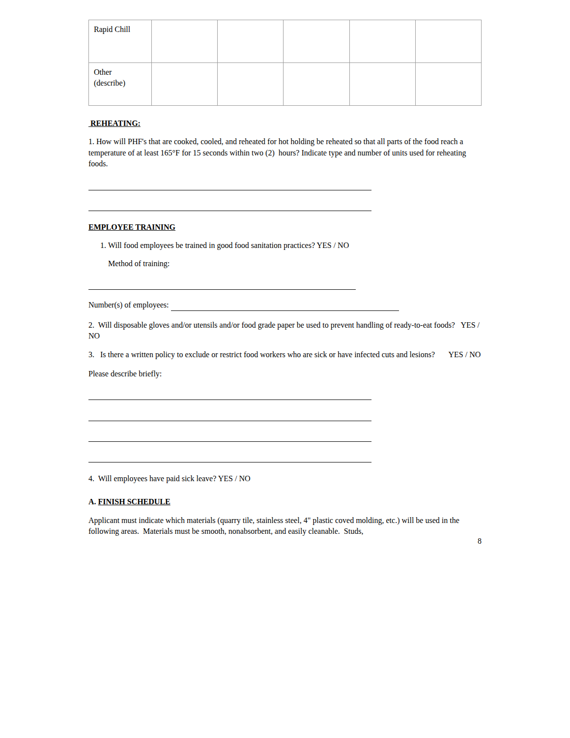| Rapid Chill | | | | | |
| Other (describe) | | | | | |
REHEATING:
1. How will PHF's that are cooked, cooled, and reheated for hot holding be reheated so that all parts of the food reach a temperature of at least 165°F for 15 seconds within two (2) hours? Indicate type and number of units used for reheating foods.
EMPLOYEE TRAINING
Will food employees be trained in good food sanitation practices? YES / NO
Method of training:
Number(s) of employees:
2. Will disposable gloves and/or utensils and/or food grade paper be used to prevent handling of ready-to-eat foods? YES / NO
3. Is there a written policy to exclude or restrict food workers who are sick or have infected cuts and lesions? YES / NO
Please describe briefly:
4. Will employees have paid sick leave? YES / NO
A. FINISH SCHEDULE
Applicant must indicate which materials (quarry tile, stainless steel, 4" plastic coved molding, etc.) will be used in the following areas. Materials must be smooth, nonabsorbent, and easily cleanable. Studs,
8